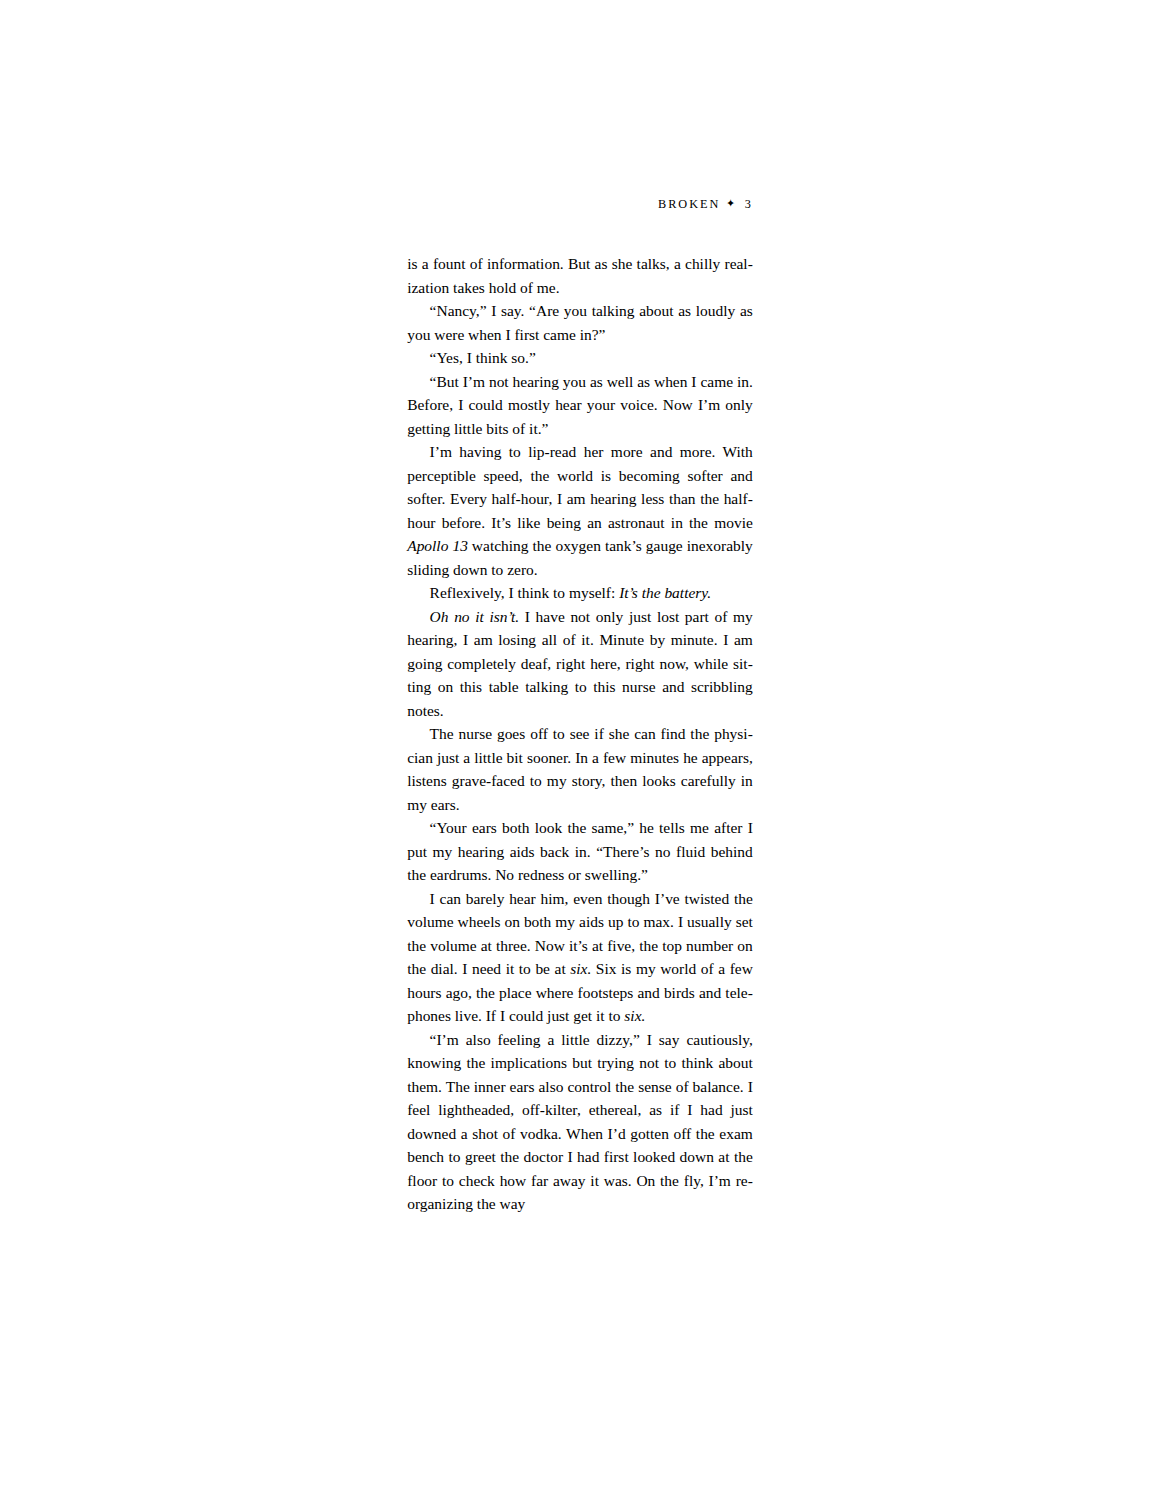Broken✦3
is a fount of information. But as she talks, a chilly realization takes hold of me.
“Nancy,” I say. “Are you talking about as loudly as you were when I first came in?”
“Yes, I think so.”
“But I’m not hearing you as well as when I came in. Before, I could mostly hear your voice. Now I’m only getting little bits of it.”
I’m having to lip-read her more and more. With perceptible speed, the world is becoming softer and softer. Every half-hour, I am hearing less than the half-hour before. It’s like being an astronaut in the movie Apollo 13 watching the oxygen tank’s gauge inexorably sliding down to zero.
Reflexively, I think to myself: It’s the battery.
Oh no it isn’t. I have not only just lost part of my hearing, I am losing all of it. Minute by minute. I am going completely deaf, right here, right now, while sitting on this table talking to this nurse and scribbling notes.
The nurse goes off to see if she can find the physician just a little bit sooner. In a few minutes he appears, listens grave-faced to my story, then looks carefully in my ears.
“Your ears both look the same,” he tells me after I put my hearing aids back in. “There’s no fluid behind the eardrums. No redness or swelling.”
I can barely hear him, even though I’ve twisted the volume wheels on both my aids up to max. I usually set the volume at three. Now it’s at five, the top number on the dial. I need it to be at six. Six is my world of a few hours ago, the place where footsteps and birds and telephones live. If I could just get it to six.
“I’m also feeling a little dizzy,” I say cautiously, knowing the implications but trying not to think about them. The inner ears also control the sense of balance. I feel lightheaded, off-kilter, ethereal, as if I had just downed a shot of vodka. When I’d gotten off the exam bench to greet the doctor I had first looked down at the floor to check how far away it was. On the fly, I’m reorganizing the way